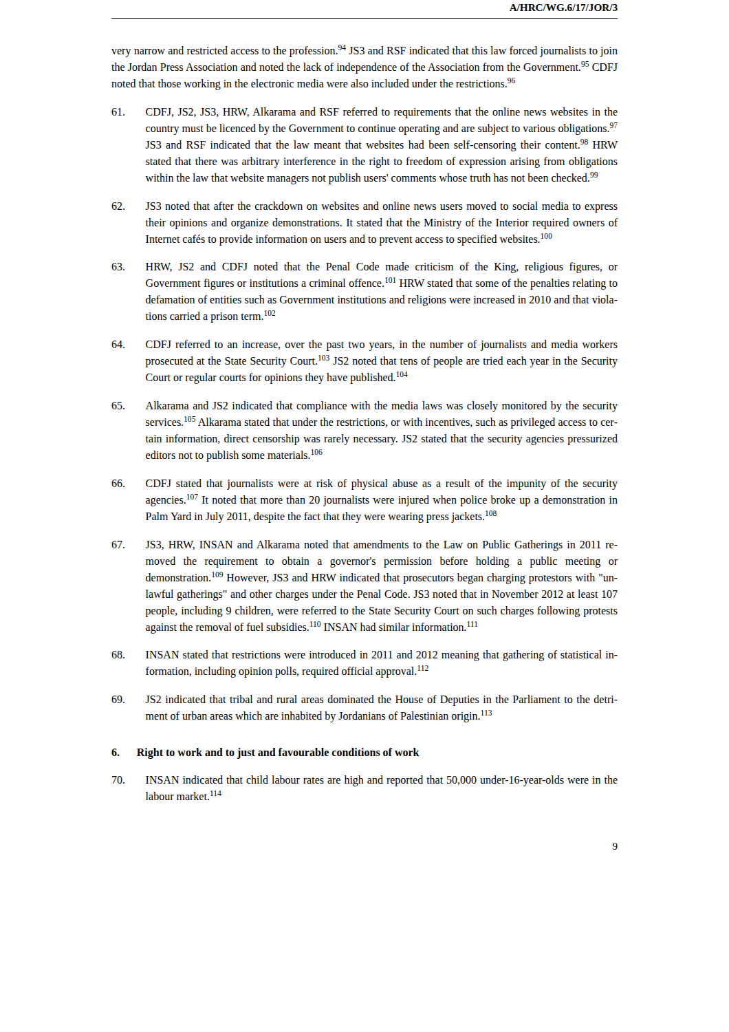A/HRC/WG.6/17/JOR/3
very narrow and restricted access to the profession.94 JS3 and RSF indicated that this law forced journalists to join the Jordan Press Association and noted the lack of independence of the Association from the Government.95 CDFJ noted that those working in the electronic media were also included under the restrictions.96
61.
CDFJ, JS2, JS3, HRW, Alkarama and RSF referred to requirements that the online news websites in the country must be licenced by the Government to continue operating and are subject to various obligations.97 JS3 and RSF indicated that the law meant that websites had been self-censoring their content.98 HRW stated that there was arbitrary interference in the right to freedom of expression arising from obligations within the law that website managers not publish users' comments whose truth has not been checked.99
62.
JS3 noted that after the crackdown on websites and online news users moved to social media to express their opinions and organize demonstrations. It stated that the Ministry of the Interior required owners of Internet cafés to provide information on users and to prevent access to specified websites.100
63.
HRW, JS2 and CDFJ noted that the Penal Code made criticism of the King, religious figures, or Government figures or institutions a criminal offence.101 HRW stated that some of the penalties relating to defamation of entities such as Government institutions and religions were increased in 2010 and that violations carried a prison term.102
64.
CDFJ referred to an increase, over the past two years, in the number of journalists and media workers prosecuted at the State Security Court.103 JS2 noted that tens of people are tried each year in the Security Court or regular courts for opinions they have published.104
65.
Alkarama and JS2 indicated that compliance with the media laws was closely monitored by the security services.105 Alkarama stated that under the restrictions, or with incentives, such as privileged access to certain information, direct censorship was rarely necessary. JS2 stated that the security agencies pressurized editors not to publish some materials.106
66.
CDFJ stated that journalists were at risk of physical abuse as a result of the impunity of the security agencies.107 It noted that more than 20 journalists were injured when police broke up a demonstration in Palm Yard in July 2011, despite the fact that they were wearing press jackets.108
67.
JS3, HRW, INSAN and Alkarama noted that amendments to the Law on Public Gatherings in 2011 removed the requirement to obtain a governor's permission before holding a public meeting or demonstration.109 However, JS3 and HRW indicated that prosecutors began charging protestors with "unlawful gatherings" and other charges under the Penal Code. JS3 noted that in November 2012 at least 107 people, including 9 children, were referred to the State Security Court on such charges following protests against the removal of fuel subsidies.110 INSAN had similar information.111
68.
INSAN stated that restrictions were introduced in 2011 and 2012 meaning that gathering of statistical information, including opinion polls, required official approval.112
69.
JS2 indicated that tribal and rural areas dominated the House of Deputies in the Parliament to the detriment of urban areas which are inhabited by Jordanians of Palestinian origin.113
6. Right to work and to just and favourable conditions of work
70.
INSAN indicated that child labour rates are high and reported that 50,000 under-16-year-olds were in the labour market.114
9